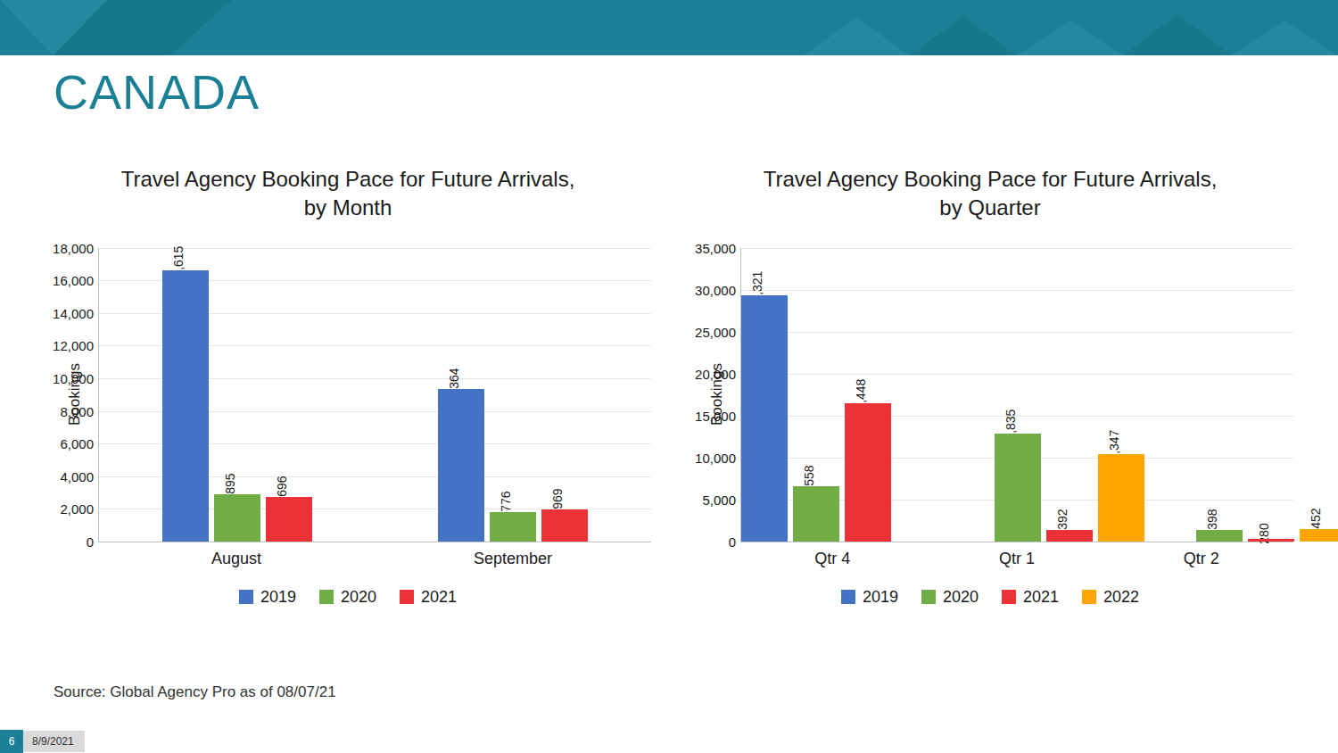CANADA
Travel Agency Booking Pace for Future Arrivals,
by Month
Bookings
18,000 16,000 14,000 12,000 10,000 8,000 6,000 4,000 2,000 0
16,615
2,895
2,696
9,364
1,776
1,969
August
September
2019 2020 2021
Travel Agency Booking Pace for Future Arrivals,
by Quarter
Bookings
35,000 30,000 25,000 20,000 15,000 10,000 5,000 0
29,321
6,558
16,448
12,835
1,392
10,347
1,398
280
1,452
Qtr 4
Qtr 1
Qtr 2
2019 2020 2021 2022
Source: Global Agency Pro as of 08/07/21
6
8/9/2021